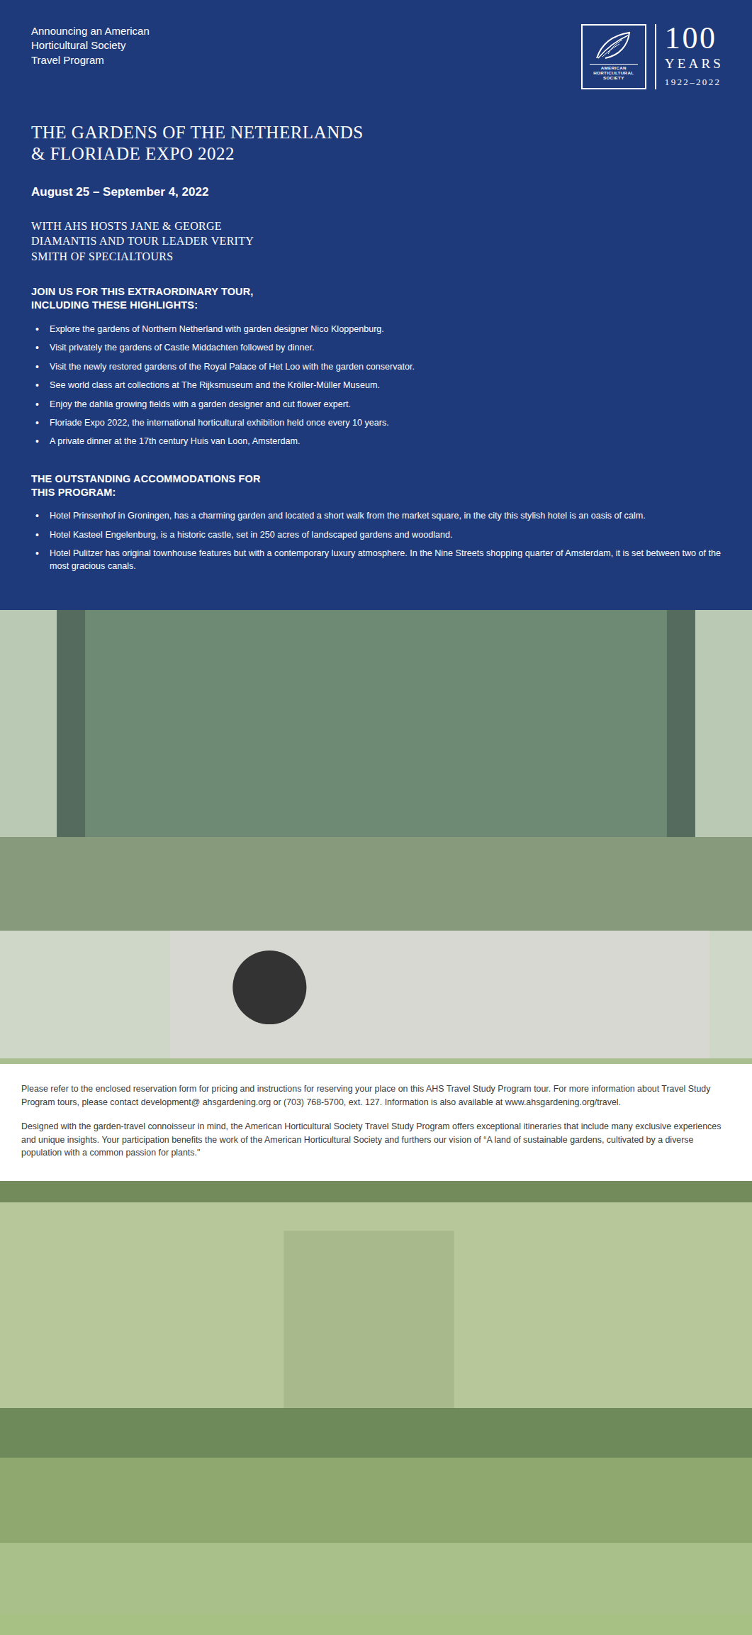Announcing an American
Horticultural Society
Travel Program
American Horticultural Society
100
YEARS
1922–2022
The Gardens of the Netherlands
& Floriade Expo 2022
August 25 – September 4, 2022
With AHS hosts Jane & George
Diamantis and tour leader Verity
Smith of Specialtours
Join us for this extraordinary tour,
including these highlights:
Explore the gardens of Northern Netherland with garden designer Nico Kloppenburg.
Visit privately the gardens of Castle Middachten followed by dinner.
Visit the newly restored gardens of the Royal Palace of Het Loo with the garden conservator.
See world class art collections at The Rijksmuseum and the Kröller-Müller Museum.
Enjoy the dahlia growing fields with a garden designer and cut flower expert.
Floriade Expo 2022, the international horticultural exhibition held once every 10 years.
A private dinner at the 17th century Huis van Loon, Amsterdam.
The outstanding accommodations for
this program:
Hotel Prinsenhof in Groningen, has a charming garden and located a short walk from the market square, in the city this stylish hotel is an oasis of calm.
Hotel Kasteel Engelenburg, is a historic castle, set in 250 acres of landscaped gardens and woodland.
Hotel Pulitzer has original townhouse features but with a contemporary luxury atmosphere. In the Nine Streets shopping quarter of Amsterdam, it is set between two of the most gracious canals.
Please refer to the enclosed reservation form for pricing and instructions for reserving your place on this AHS Travel Study Program tour. For more information about Travel Study Program tours, please contact development@ ahsgardening.org or (703) 768-5700, ext. 127. Information is also available at www.ahsgardening.org/travel.
Designed with the garden-travel connoisseur in mind, the American Horticultural Society Travel Study Program offers exceptional itineraries that include many exclusive experiences and unique insights. Your participation benefits the work of the American Horticultural Society and furthers our vision of “A land of sustainable gardens, cultivated by a diverse population with a common passion for plants."